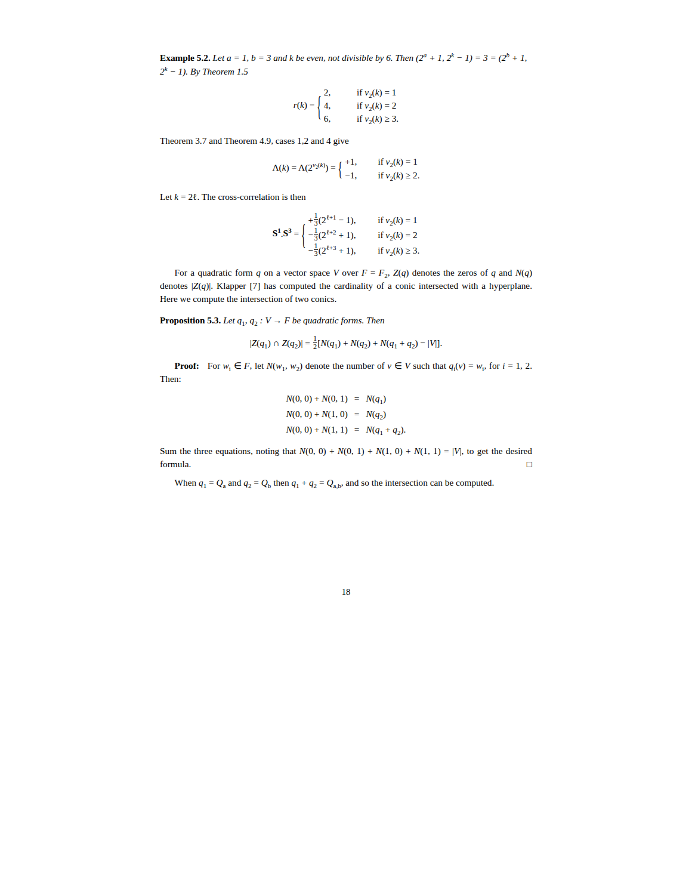Example 5.2. Let a = 1, b = 3 and k be even, not divisible by 6. Then (2a + 1, 2k − 1) = 3 = (2b + 1, 2k − 1). By Theorem 1.5
r(k) = { 2, if v2(k) = 1 4, if v2(k) = 2 6, if v2(k) ≥ 3.
Theorem 3.7 and Theorem 4.9, cases 1,2 and 4 give
Λ(k) = Λ(2v2(k)) = { +1, if v2(k) = 1 −1, if v2(k) ≥ 2.
Let k = 2ℓ. The cross-correlation is then
S1.S3 = { +13(2ℓ+1 − 1), if v2(k) = 1 −13(2ℓ+2 + 1), if v2(k) = 2 −13(2ℓ+3 + 1), if v2(k) ≥ 3.
For a quadratic form q on a vector space V over F = F2, Z(q) denotes the zeros of q and N(q) denotes |Z(q)|. Klapper [7] has computed the cardinality of a conic intersected with a hyperplane. Here we compute the intersection of two conics.
Proposition 5.3. Let q1, q2 : V → F be quadratic forms. Then
|Z(q1) ∩ Z(q2)| = 12[N(q1) + N(q2) + N(q1 + q2) − |V|].
Proof: For wi ∈ F, let N(w1, w2) denote the number of v ∈ V such that qi(v) = wi, for i = 1, 2. Then:
| N (0, 0) + N (0, 1) | = | N ( q 1 ) |
| N (0, 0) + N (1, 0) | = | N ( q 2 ) |
| N (0, 0) + N (1, 1) | = | N ( q 1 + q 2 ). |
Sum the three equations, noting that N(0, 0) + N(0, 1) + N(1, 0) + N(1, 1) = |V|, to get the desired formula.□
When q1 = Qa and q2 = Qb then q1 + q2 = Qa,b, and so the intersection can be computed.
18